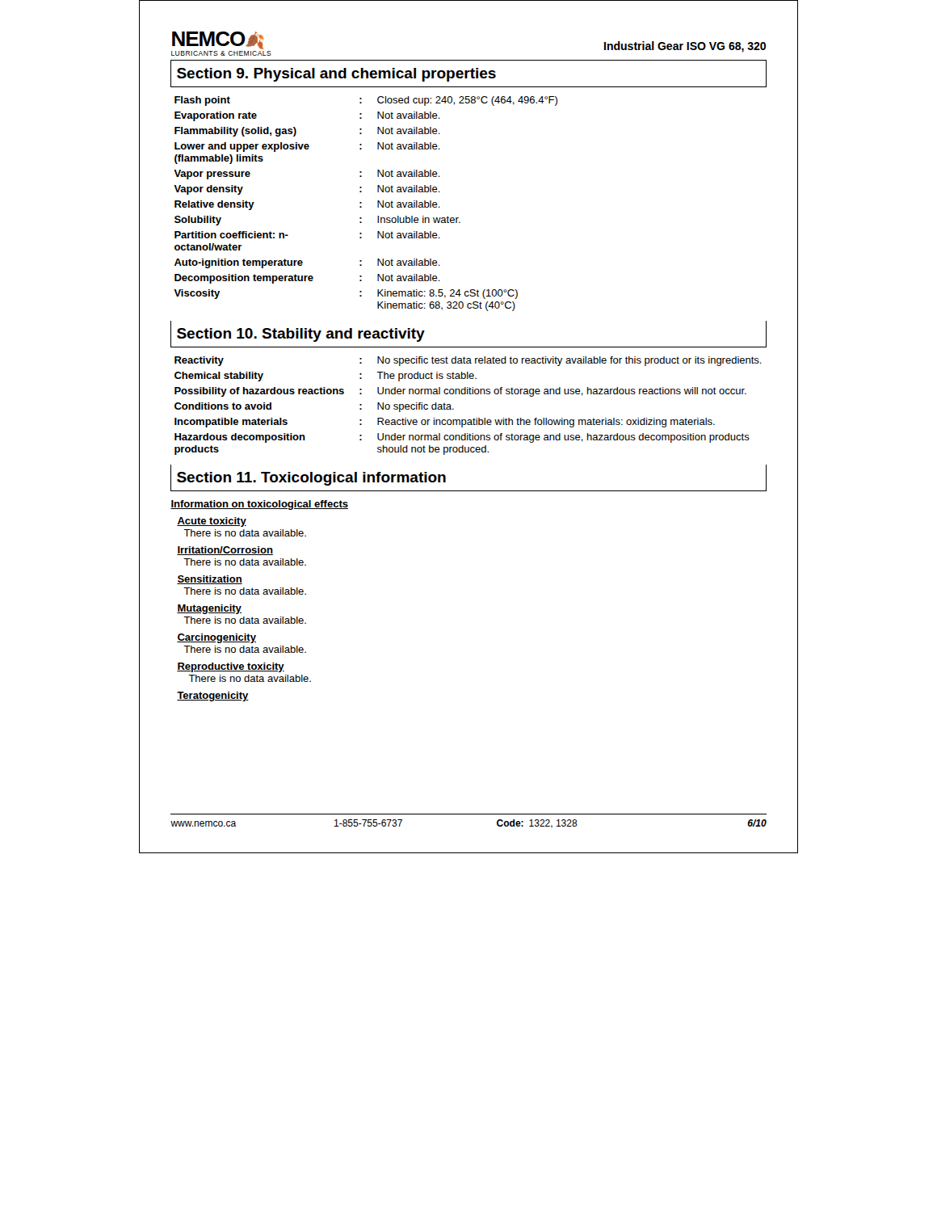NEMCO🍂
LUBRICANTS & CHEMICALS
Industrial Gear ISO VG 68, 320
Section 9. Physical and chemical properties
| Flash point | : | Closed cup: 240, 258°C (464, 496.4°F) |
| Evaporation rate | : | Not available. |
| Flammability (solid, gas) | : | Not available. |
| Lower and upper explosive (flammable) limits | : | Not available. |
| Vapor pressure | : | Not available. |
| Vapor density | : | Not available. |
| Relative density | : | Not available. |
| Solubility | : | Insoluble in water. |
| Partition coefficient: n-octanol/water | : | Not available. |
| Auto-ignition temperature | : | Not available. |
| Decomposition temperature | : | Not available. |
| Viscosity | : | Kinematic: 8.5, 24 cSt (100°C) Kinematic: 68, 320 cSt (40°C) |
Section 10. Stability and reactivity
| Reactivity | : | No specific test data related to reactivity available for this product or its ingredients. |
| Chemical stability | : | The product is stable. |
| Possibility of hazardous reactions | : | Under normal conditions of storage and use, hazardous reactions will not occur. |
| Conditions to avoid | : | No specific data. |
| Incompatible materials | : | Reactive or incompatible with the following materials: oxidizing materials. |
| Hazardous decomposition products | : | Under normal conditions of storage and use, hazardous decomposition products should not be produced. |
Section 11. Toxicological information
Information on toxicological effects
Acute toxicity
There is no data available.
Irritation/Corrosion
There is no data available.
Sensitization
There is no data available.
Mutagenicity
There is no data available.
Carcinogenicity
There is no data available.
Reproductive toxicity
There is no data available.
Teratogenicity
www.nemco.ca
1-855-755-6737
Code: 1322, 1328
6/10